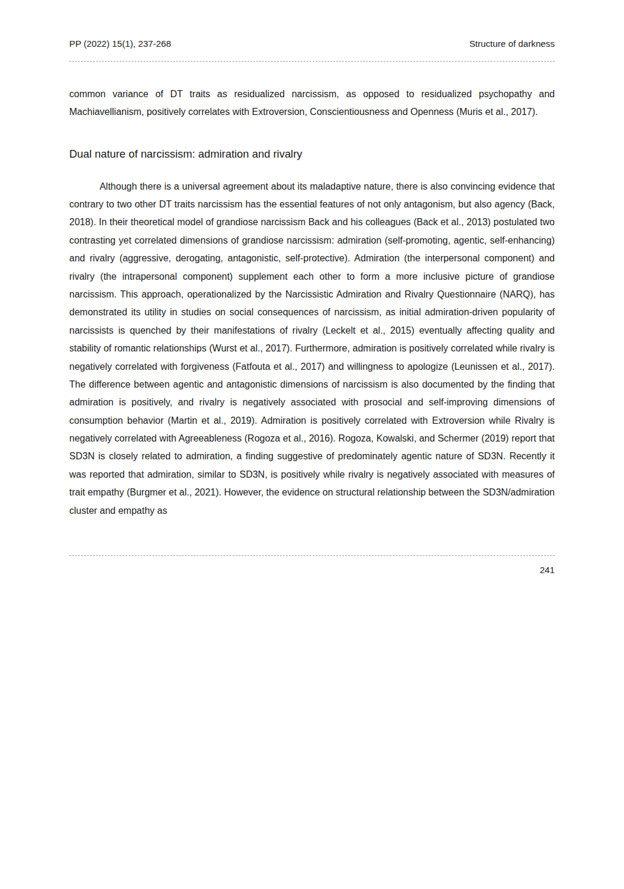PP (2022) 15(1), 237-268 Structure of darkness
common variance of DT traits as residualized narcissism, as opposed to residualized psychopathy and Machiavellianism, positively correlates with Extroversion, Conscientiousness and Openness (Muris et al., 2017).
Dual nature of narcissism: admiration and rivalry
Although there is a universal agreement about its maladaptive nature, there is also convincing evidence that contrary to two other DT traits narcissism has the essential features of not only antagonism, but also agency (Back, 2018). In their theoretical model of grandiose narcissism Back and his colleagues (Back et al., 2013) postulated two contrasting yet correlated dimensions of grandiose narcissism: admiration (self-promoting, agentic, self-enhancing) and rivalry (aggressive, derogating, antagonistic, self-protective). Admiration (the interpersonal component) and rivalry (the intrapersonal component) supplement each other to form a more inclusive picture of grandiose narcissism. This approach, operationalized by the Narcissistic Admiration and Rivalry Questionnaire (NARQ), has demonstrated its utility in studies on social consequences of narcissism, as initial admiration-driven popularity of narcissists is quenched by their manifestations of rivalry (Leckelt et al., 2015) eventually affecting quality and stability of romantic relationships (Wurst et al., 2017). Furthermore, admiration is positively correlated while rivalry is negatively correlated with forgiveness (Fatfouta et al., 2017) and willingness to apologize (Leunissen et al., 2017). The difference between agentic and antagonistic dimensions of narcissism is also documented by the finding that admiration is positively, and rivalry is negatively associated with prosocial and self-improving dimensions of consumption behavior (Martin et al., 2019). Admiration is positively correlated with Extroversion while Rivalry is negatively correlated with Agreeableness (Rogoza et al., 2016). Rogoza, Kowalski, and Schermer (2019) report that SD3N is closely related to admiration, a finding suggestive of predominately agentic nature of SD3N. Recently it was reported that admiration, similar to SD3N, is positively while rivalry is negatively associated with measures of trait empathy (Burgmer et al., 2021). However, the evidence on structural relationship between the SD3N/admiration cluster and empathy as
241